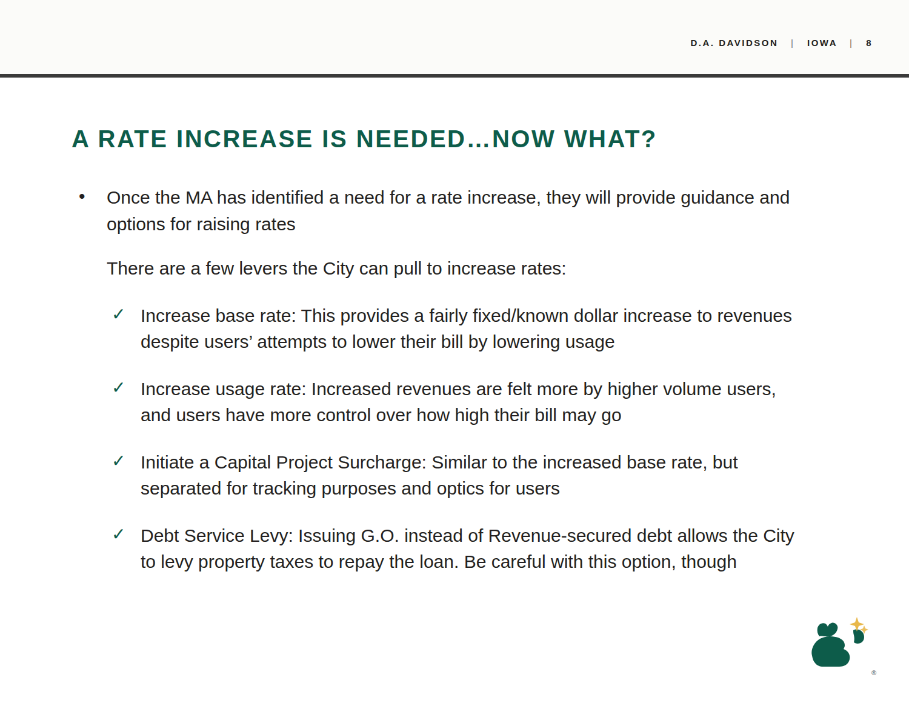D.A. DAVIDSON | IOWA | 8
A Rate Increase Is Needed…Now What?
Once the MA has identified a need for a rate increase, they will provide guidance and options for raising rates
There are a few levers the City can pull to increase rates:
Increase base rate: This provides a fairly fixed/known dollar increase to revenues despite users’ attempts to lower their bill by lowering usage
Increase usage rate: Increased revenues are felt more by higher volume users, and users have more control over how high their bill may go
Initiate a Capital Project Surcharge: Similar to the increased base rate, but separated for tracking purposes and optics for users
Debt Service Levy: Issuing G.O. instead of Revenue-secured debt allows the City to levy property taxes to repay the loan. Be careful with this option, though
Bison logo ®